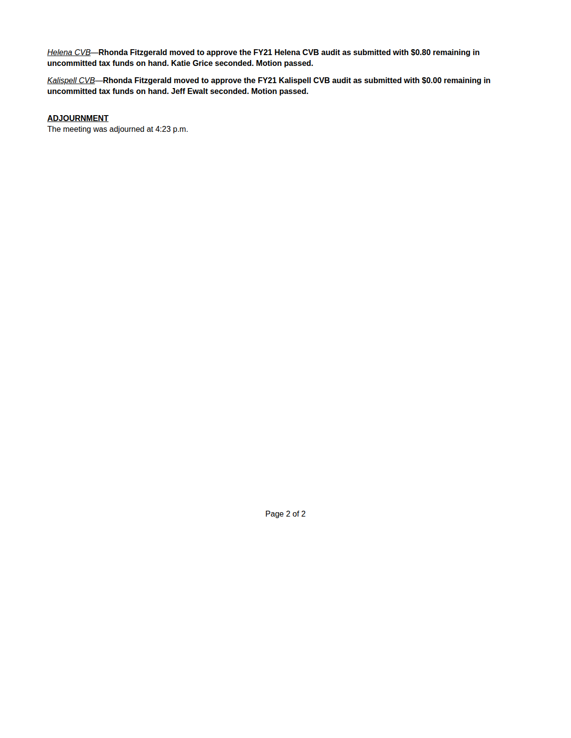Helena CVB—Rhonda Fitzgerald moved to approve the FY21 Helena CVB audit as submitted with $0.80 remaining in uncommitted tax funds on hand. Katie Grice seconded. Motion passed.
Kalispell CVB—Rhonda Fitzgerald moved to approve the FY21 Kalispell CVB audit as submitted with $0.00 remaining in uncommitted tax funds on hand. Jeff Ewalt seconded. Motion passed.
ADJOURNMENT
The meeting was adjourned at 4:23 p.m.
Page 2 of 2